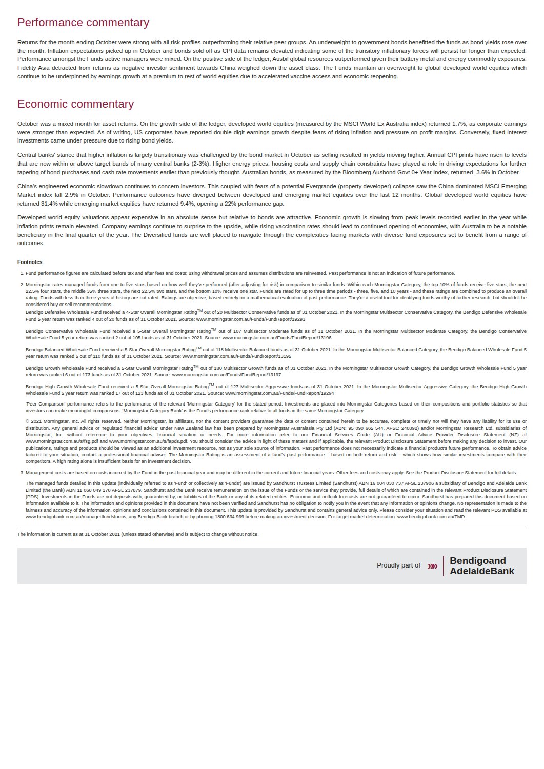Performance commentary
Returns for the month ending October were strong with all risk profiles outperforming their relative peer groups. An underweight to government bonds benefitted the funds as bond yields rose over the month. Inflation expectations picked up in October and bonds sold off as CPI data remains elevated indicating some of the transitory inflationary forces will persist for longer than expected. Performance amongst the Funds active managers were mixed. On the positive side of the ledger, Ausbil global resources outperformed given their battery metal and energy commodity exposures. Fidelity Asia detracted from returns as negative investor sentiment towards China weighed down the asset class. The Funds maintain an overweight to global developed world equities which continue to be underpinned by earnings growth at a premium to rest of world equities due to accelerated vaccine access and economic reopening.
Economic commentary
October was a mixed month for asset returns. On the growth side of the ledger, developed world equities (measured by the MSCI World Ex Australia index) returned 1.7%, as corporate earnings were stronger than expected. As of writing, US corporates have reported double digit earnings growth despite fears of rising inflation and pressure on profit margins. Conversely, fixed interest investments came under pressure due to rising bond yields.
Central banks' stance that higher inflation is largely transitionary was challenged by the bond market in October as selling resulted in yields moving higher. Annual CPI prints have risen to levels that are now within or above target bands of many central banks (2-3%). Higher energy prices, housing costs and supply chain constraints have played a role in driving expectations for further tapering of bond purchases and cash rate movements earlier than previously thought. Australian bonds, as measured by the Bloomberg Ausbond Govt 0+ Year Index, returned -3.6% in October.
China's engineered economic slowdown continues to concern investors. This coupled with fears of a potential Evergrande (property developer) collapse saw the China dominated MSCI Emerging Market index fall 2.9% in October. Performance outcomes have diverged between developed and emerging market equities over the last 12 months. Global developed world equities have returned 31.4% while emerging market equities have returned 9.4%, opening a 22% performance gap.
Developed world equity valuations appear expensive in an absolute sense but relative to bonds are attractive. Economic growth is slowing from peak levels recorded earlier in the year while inflation prints remain elevated. Company earnings continue to surprise to the upside, while rising vaccination rates should lead to continued opening of economies, with Australia to be a notable beneficiary in the final quarter of the year. The Diversified funds are well placed to navigate through the complexities facing markets with diverse fund exposures set to benefit from a range of outcomes.
Footnotes
Fund performance figures are calculated before tax and after fees and costs; using withdrawal prices and assumes distributions are reinvested. Past performance is not an indication of future performance.
Morningstar rates managed funds from one to five stars based on how well they've performed (after adjusting for risk) in comparison to similar funds. Within each Morningstar Category, the top 10% of funds receive five stars, the next 22.5% four stars, the middle 35% three stars, the next 22.5% two stars, and the bottom 10% receive one star. Funds are rated for up to three time periods - three, five, and 10 years - and these ratings are combined to produce an overall rating. Funds with less than three years of history are not rated. Ratings are objective, based entirely on a mathematical evaluation of past performance. They're a useful tool for identifying funds worthy of further research, but shouldn't be considered buy or sell recommendations.
Bendigo Defensive Wholesale Fund received a 4-Star Overall Morningstar RatingTM out of 20 Multisector Conservative funds as of 31 October 2021. In the Morningstar Multisector Conservative Category, the Bendigo Defensive Wholesale Fund 5 year return was ranked 4 out of 20 funds as of 31 October 2021. Source: www.morningstar.com.au/Funds/FundReport/19293
Bendigo Conservative Wholesale Fund received a 5-Star Overall Morningstar RatingTM out of 107 Multisector Moderate funds as of 31 October 2021. In the Morningstar Multisector Moderate Category, the Bendigo Conservative Wholesale Fund 5 year return was ranked 2 out of 105 funds as of 31 October 2021. Source: www.morningstar.com.au/Funds/FundReport/13196
Bendigo Balanced Wholesale Fund received a 5-Star Overall Morningstar RatingTM out of 118 Multisector Balanced funds as of 31 October 2021. In the Morningstar Multisector Balanced Category, the Bendigo Balanced Wholesale Fund 5 year return was ranked 5 out of 110 funds as of 31 October 2021. Source: www.morningstar.com.au/Funds/FundReport/13195
Bendigo Growth Wholesale Fund received a 5-Star Overall Morningstar RatingTM out of 180 Multisector Growth funds as of 31 October 2021. In the Morningstar Multisector Growth Category, the Bendigo Growth Wholesale Fund 5 year return was ranked 6 out of 173 funds as of 31 October 2021. Source: www.morningstar.com.au/Funds/FundReport/13197
Bendigo High Growth Wholesale Fund received a 5-Star Overall Morningstar RatingTM out of 127 Multisector Aggressive funds as of 31 October 2021. In the Morningstar Multisector Aggressive Category, the Bendigo High Growth Wholesale Fund 5 year return was ranked 17 out of 123 funds as of 31 October 2021. Source: www.morningstar.com.au/Funds/FundReport/19294
'Peer Comparison' performance refers to the performance of the relevant 'Morningstar Category' for the stated period. Investments are placed into Morningstar Categories based on their compositions and portfolio statistics so that investors can make meaningful comparisons. 'Morningstar Category Rank' is the Fund's performance rank relative to all funds in the same Morningstar Category.
© 2021 Morningstar, Inc. All rights reserved. Neither Morningstar, its affiliates, nor the content providers guarantee the data or content contained herein to be accurate, complete or timely nor will they have any liability for its use or distribution. Any general advice or 'regulated financial advice' under New Zealand law has been prepared by Morningstar Australasia Pty Ltd (ABN: 95 090 665 544, AFSL: 240892) and/or Morningstar Research Ltd, subsidiaries of Morningstar, Inc, without reference to your objectives, financial situation or needs. For more information refer to our Financial Services Guide (AU) or Financial Advice Provider Disclosure Statement (NZ) at www.morningstar.com.au/s/fsg.pdf and www.morningstar.com.au/s/fapds.pdf. You should consider the advice in light of these matters and if applicable, the relevant Product Disclosure Statement before making any decision to invest. Our publications, ratings and products should be viewed as an additional investment resource, not as your sole source of information. Past performance does not necessarily indicate a financial product's future performance. To obtain advice tailored to your situation, contact a professional financial adviser. The Morningstar Rating is an assessment of a fund's past performance – based on both return and risk – which shows how similar investments compare with their competitors. A high rating alone is insufficient basis for an investment decision.
Management costs are based on costs incurred by the Fund in the past financial year and may be different in the current and future financial years. Other fees and costs may apply. See the Product Disclosure Statement for full details.
The managed funds detailed in this update (individually referred to as 'Fund' or collectively as 'Funds') are issued by Sandhurst Trustees Limited (Sandhurst) ABN 16 004 030 737 AFSL 237906 a subsidiary of Bendigo and Adelaide Bank Limited (the Bank) ABN 11 068 049 178 AFSL 237879. Sandhurst and the Bank receive remuneration on the issue of the Funds or the service they provide, full details of which are contained in the relevant Product Disclosure Statement (PDS). Investments in the Funds are not deposits with, guaranteed by, or liabilities of the Bank or any of its related entities. Economic and outlook forecasts are not guaranteed to occur. Sandhurst has prepared this document based on information available to it. The information and opinions provided in this document have not been verified and Sandhurst has no obligation to notify you in the event that any information or opinions change. No representation is made to the fairness and accuracy of the information, opinions and conclusions contained in this document. This update is provided by Sandhurst and contains general advice only. Please consider your situation and read the relevant PDS available at www.bendigobank.com.au/managedfundsforms, any Bendigo Bank branch or by phoning 1800 634 969 before making an investment decision. For target market determination: www.bendigobank.com.au/TMD
The information is current as at 31 October 2021 (unless stated otherwise) and is subject to change without notice.
Proudly part of »» Bendigoand AdelaideBank